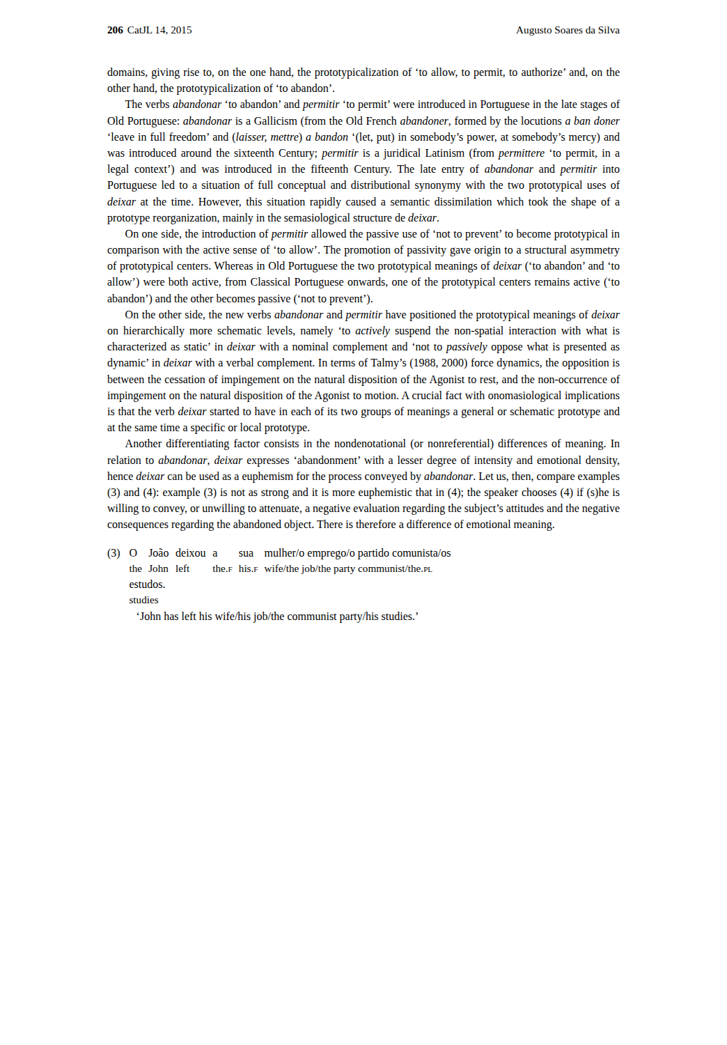206 CatJL 14, 2015
Augusto Soares da Silva
domains, giving rise to, on the one hand, the prototypicalization of ‘to allow, to permit, to authorize’ and, on the other hand, the prototypicalization of ‘to abandon’.
The verbs abandonar ‘to abandon’ and permitir ‘to permit’ were introduced in Portuguese in the late stages of Old Portuguese: abandonar is a Gallicism (from the Old French abandoner, formed by the locutions a ban doner ‘leave in full freedom’ and (laisser, mettre) a bandon ‘(let, put) in somebody’s power, at somebody’s mercy) and was introduced around the sixteenth Century; permitir is a juridical Latinism (from permittere ‘to permit, in a legal context’) and was introduced in the fifteenth Century. The late entry of abandonar and permitir into Portuguese led to a situation of full conceptual and distributional synonymy with the two prototypical uses of deixar at the time. However, this situation rapidly caused a semantic dissimilation which took the shape of a prototype reorganization, mainly in the semasiological structure de deixar.
On one side, the introduction of permitir allowed the passive use of ‘not to prevent’ to become prototypical in comparison with the active sense of ‘to allow’. The promotion of passivity gave origin to a structural asymmetry of prototypical centers. Whereas in Old Portuguese the two prototypical meanings of deixar (‘to abandon’ and ‘to allow’) were both active, from Classical Portuguese onwards, one of the prototypical centers remains active (‘to abandon’) and the other becomes passive (‘not to prevent’).
On the other side, the new verbs abandonar and permitir have positioned the prototypical meanings of deixar on hierarchically more schematic levels, namely ‘to actively suspend the non-spatial interaction with what is characterized as static’ in deixar with a nominal complement and ‘not to passively oppose what is presented as dynamic’ in deixar with a verbal complement. In terms of Talmy’s (1988, 2000) force dynamics, the opposition is between the cessation of impingement on the natural disposition of the Agonist to rest, and the non-occurrence of impingement on the natural disposition of the Agonist to motion. A crucial fact with onomasiological implications is that the verb deixar started to have in each of its two groups of meanings a general or schematic prototype and at the same time a specific or local prototype.
Another differentiating factor consists in the nondenotational (or nonreferential) differences of meaning. In relation to abandonar, deixar expresses ‘abandonment’ with a lesser degree of intensity and emotional density, hence deixar can be used as a euphemism for the process conveyed by abandonar. Let us, then, compare examples (3) and (4): example (3) is not as strong and it is more euphemistic that in (4); the speaker chooses (4) if (s)he is willing to convey, or unwilling to attenuate, a negative evaluation regarding the subject’s attitudes and the negative consequences regarding the abandoned object. There is therefore a difference of emotional meaning.
| (3) | O | João | deixou | a | sua | mulher/o emprego/o partido comunista/os |
| | the | John | left | the. f | his. f | wife/the job/the party communist/the. pl |
| | estudos. |
| | studies |
‘John has left his wife/his job/the communist party/his studies.’